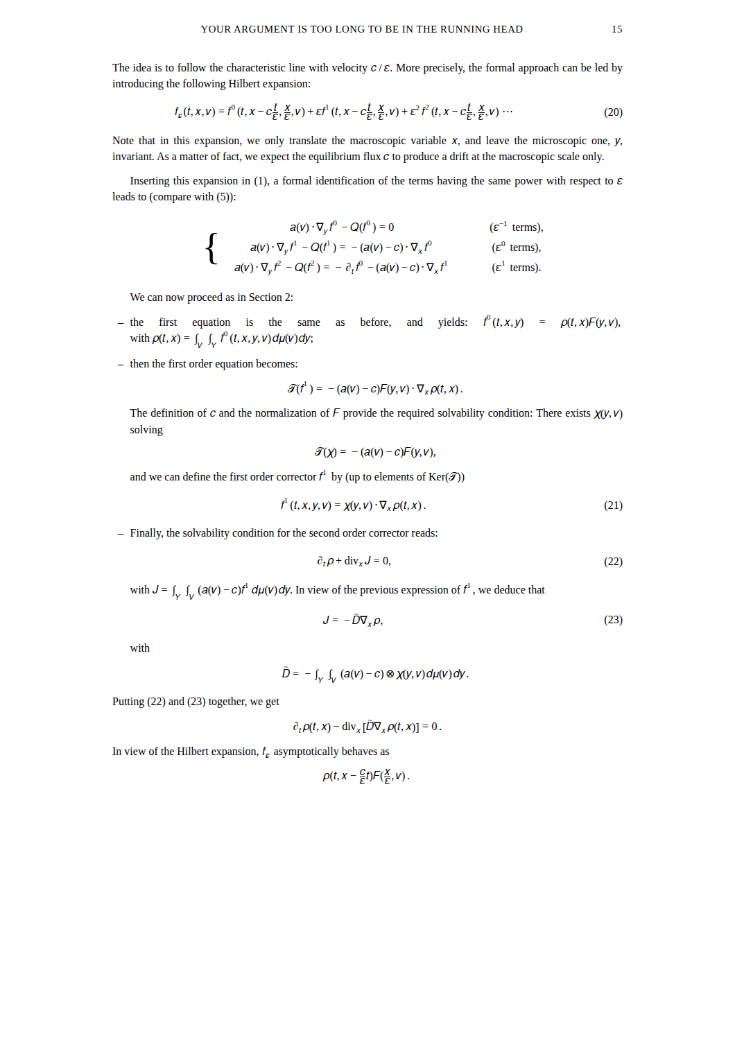YOUR ARGUMENT IS TOO LONG TO BE IN THE RUNNING HEAD 15
The idea is to follow the characteristic line with velocity c/ε. More precisely, the formal approach can be led by introducing the following Hilbert expansion:
fε (t,x,v) = f0 ( t, x−ctε, xε, v ) + εf1 ( t, x−ctε, xε, v ) + ε2f2 ( t, x−ctε, xε, v ) ⋯
(20)
Note that in this expansion, we only translate the macroscopic variable x, and leave the microscopic one, y, invariant. As a matter of fact, we expect the equilibrium flux c to produce a drift at the macroscopic scale only.
Inserting this expansion in (1), a formal identification of the terms having the same power with respect to ε leads to (compare with (5)):
| { | a ( v ) ⋅ ∇ y f 0 − Q ( f 0 ) = 0 | ( ε − 1 terms), |
| a ( v ) ⋅ ∇ y f 1 − Q ( f 1 ) = − ( a ( v ) − c ) ⋅ ∇ x f 0 | ( ε 0 terms), |
| a ( v ) ⋅ ∇ y f 2 − Q ( f 2 ) = − ∂ t f 0 − ( a ( v ) − c ) ⋅ ∇ x f 1 | ( ε 1 terms). |
We can now proceed as in Section 2:
the first equation is the same as before, and yields: f0(t,x,y) = ρ(t,x)F(y,v),
with ρ(t,x)= ∫V∫Y f0(t,x,y,v) dμ(v) dy;
then the first order equation becomes:
𝒯(f1)= −(a(v)−c) F(y,v) ⋅∇xρ(t,x).
The definition of c and the normalization of F provide the required solvability condition: There exists χ(y,v) solving
𝒯(χ)= −(a(v)−c) F(y,v),
and we can define the first order corrector f1 by (up to elements of Ker(𝒯))
f1(t,x,y,v) = χ(y,v) ⋅∇xρ(t,x).
(21)
Finally, the solvability condition for the second order corrector reads:
∂tρ + divxJ =0,
(22)
with J= ∫Y∫V (a(v)−c) f1 dμ(v) dy . In view of the previous expression of f1, we deduce that
J=−D~ ∇xρ,
(23)
with
D~= − ∫Y∫V (a(v)−c) ⊗ χ(y,v) dμ(v) dy.
Putting (22) and (23) together, we get
∂tρ(t,x) − divx [ D~ ∇xρ(t,x) ] =0.
In view of the Hilbert expansion, fε asymptotically behaves as
ρ ( t, x−cεt ) F ( xε,v ) .